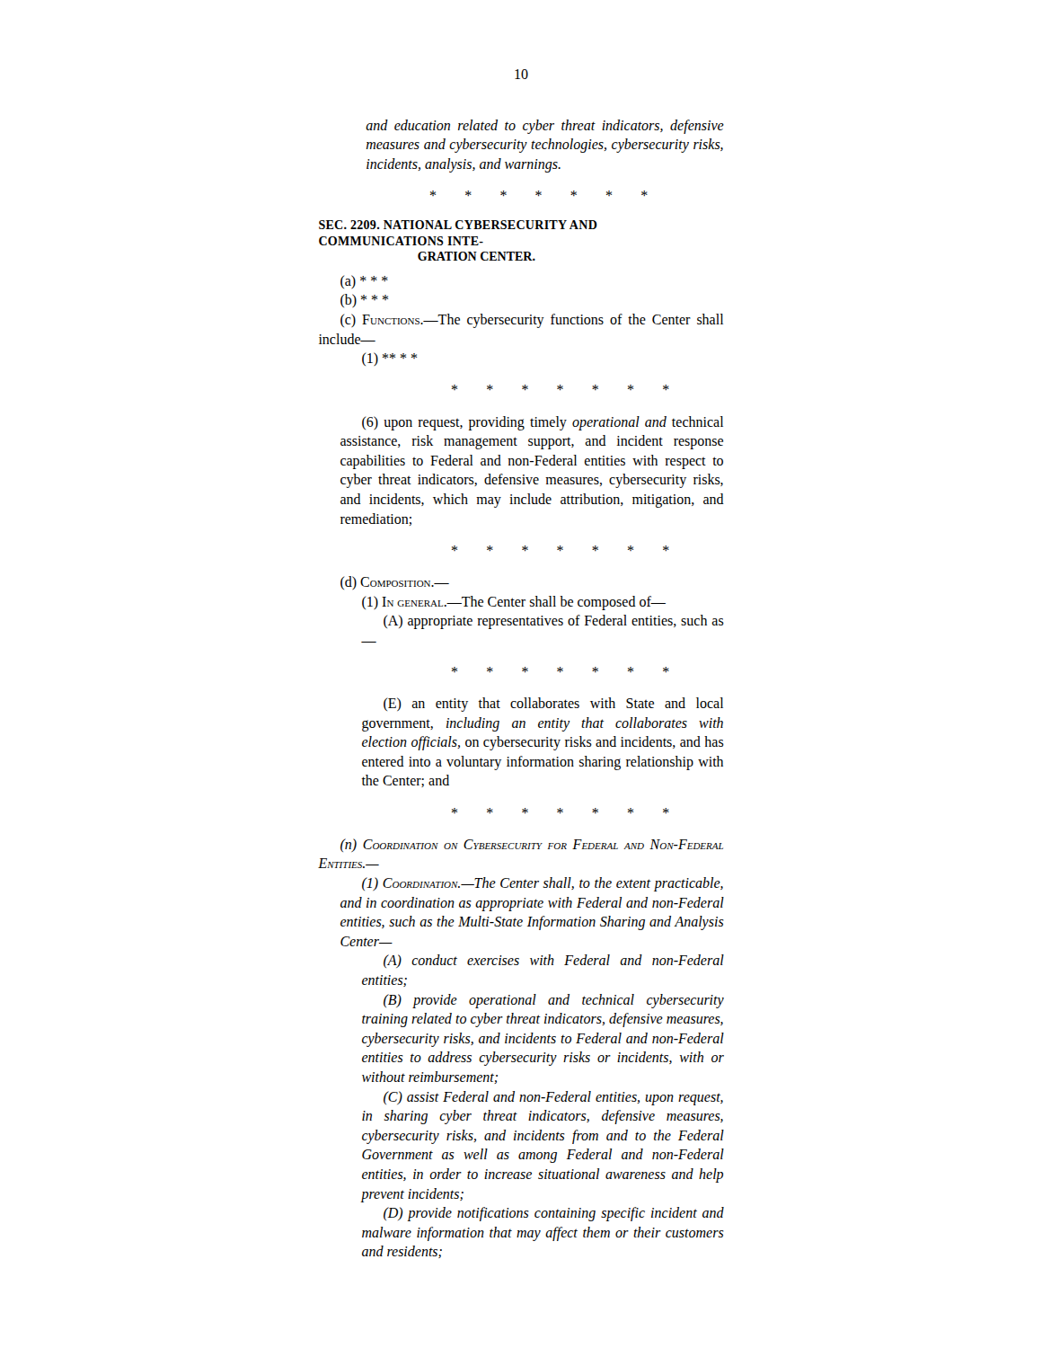10
and education related to cyber threat indicators, defensive measures and cybersecurity technologies, cybersecurity risks, incidents, analysis, and warnings.
* * * * * * *
SEC. 2209. NATIONAL CYBERSECURITY AND COMMUNICATIONS INTE- GRATION CENTER.
(a) * * *
(b) * * *
(c) Functions.—The cybersecurity functions of the Center shall include—
(1) ** * *
* * * * * * *
(6) upon request, providing timely operational and technical assistance, risk management support, and incident response capabilities to Federal and non-Federal entities with respect to cyber threat indicators, defensive measures, cybersecurity risks, and incidents, which may include attribution, mitigation, and remediation;
* * * * * * *
(d) Composition.—
(1) In general.—The Center shall be composed of—
(A) appropriate representatives of Federal entities, such as—
* * * * * * *
(E) an entity that collaborates with State and local government, including an entity that collaborates with election officials, on cybersecurity risks and incidents, and has entered into a voluntary information sharing relationship with the Center; and
* * * * * * *
(n) Coordination on Cybersecurity for Federal and Non-Federal Entities.—
(1) Coordination.—The Center shall, to the extent practicable, and in coordination as appropriate with Federal and non-Federal entities, such as the Multi-State Information Sharing and Analysis Center—
(A) conduct exercises with Federal and non-Federal entities;
(B) provide operational and technical cybersecurity training related to cyber threat indicators, defensive measures, cybersecurity risks, and incidents to Federal and non-Federal entities to address cybersecurity risks or incidents, with or without reimbursement;
(C) assist Federal and non-Federal entities, upon request, in sharing cyber threat indicators, defensive measures, cybersecurity risks, and incidents from and to the Federal Government as well as among Federal and non-Federal entities, in order to increase situational awareness and help prevent incidents;
(D) provide notifications containing specific incident and malware information that may affect them or their customers and residents;